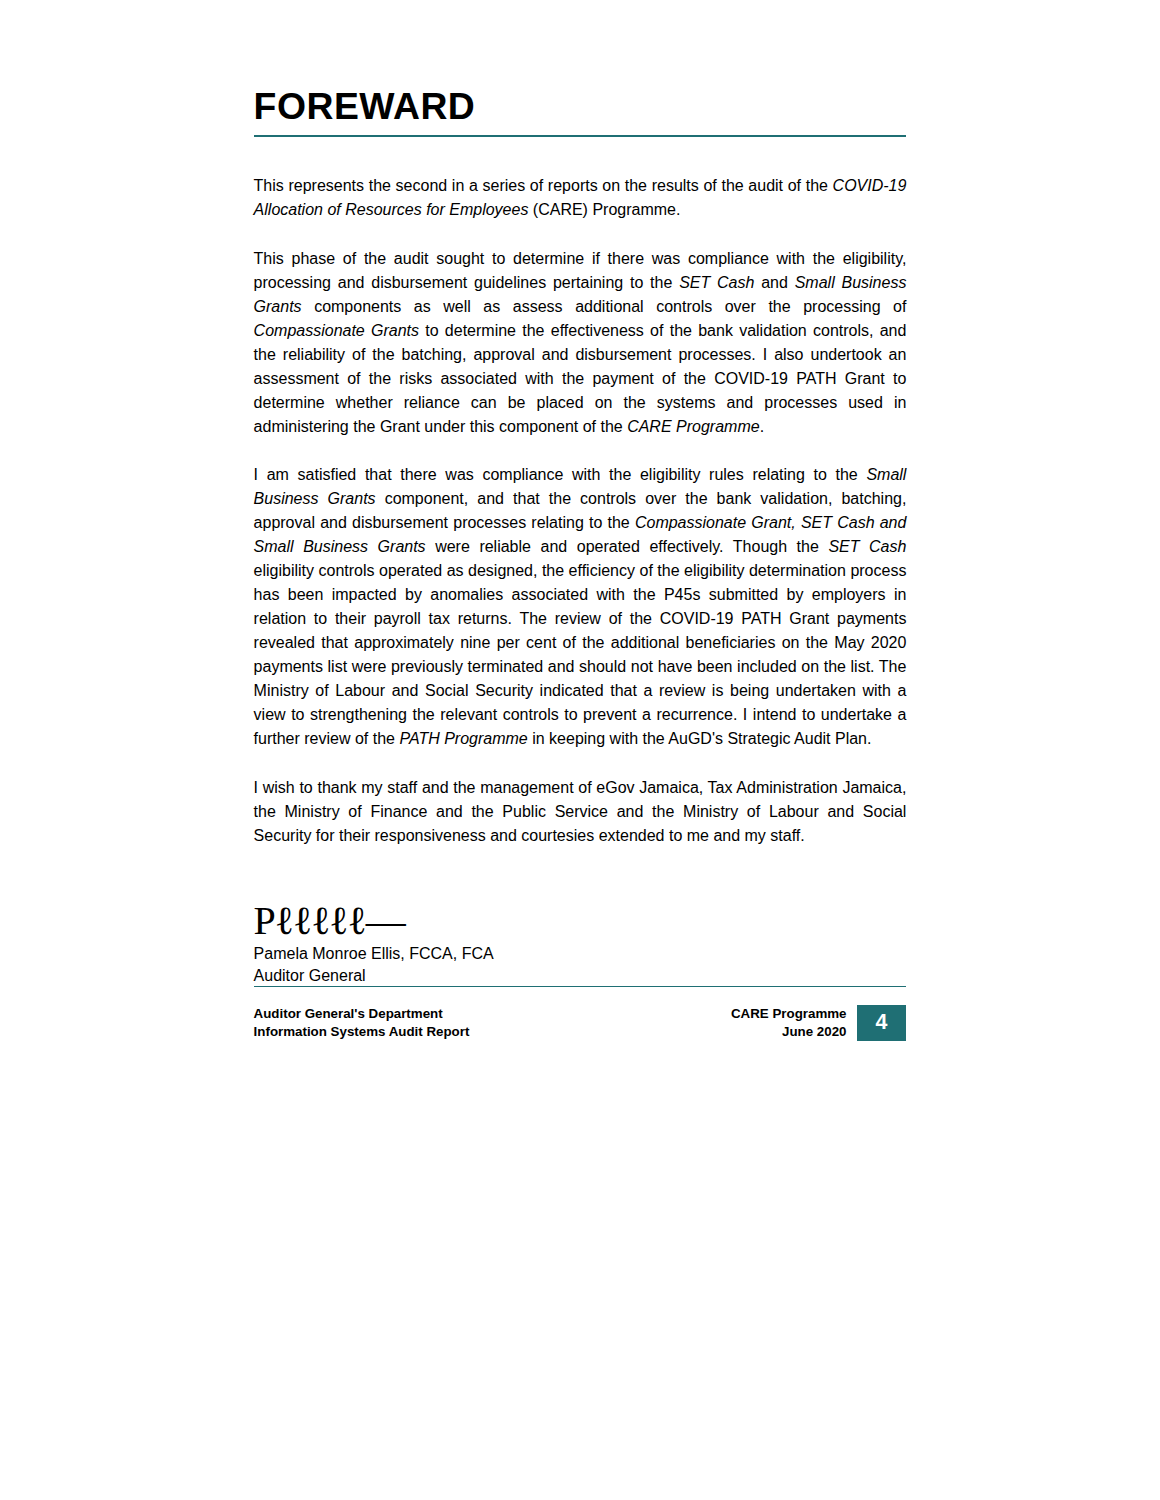FOREWARD
This represents the second in a series of reports on the results of the audit of the COVID-19 Allocation of Resources for Employees (CARE) Programme.
This phase of the audit sought to determine if there was compliance with the eligibility, processing and disbursement guidelines pertaining to the SET Cash and Small Business Grants components as well as assess additional controls over the processing of Compassionate Grants to determine the effectiveness of the bank validation controls, and the reliability of the batching, approval and disbursement processes. I also undertook an assessment of the risks associated with the payment of the COVID-19 PATH Grant to determine whether reliance can be placed on the systems and processes used in administering the Grant under this component of the CARE Programme.
I am satisfied that there was compliance with the eligibility rules relating to the Small Business Grants component, and that the controls over the bank validation, batching, approval and disbursement processes relating to the Compassionate Grant, SET Cash and Small Business Grants were reliable and operated effectively. Though the SET Cash eligibility controls operated as designed, the efficiency of the eligibility determination process has been impacted by anomalies associated with the P45s submitted by employers in relation to their payroll tax returns. The review of the COVID-19 PATH Grant payments revealed that approximately nine per cent of the additional beneficiaries on the May 2020 payments list were previously terminated and should not have been included on the list. The Ministry of Labour and Social Security indicated that a review is being undertaken with a view to strengthening the relevant controls to prevent a recurrence. I intend to undertake a further review of the PATH Programme in keeping with the AuGD's Strategic Audit Plan.
I wish to thank my staff and the management of eGov Jamaica, Tax Administration Jamaica, the Ministry of Finance and the Public Service and the Ministry of Labour and Social Security for their responsiveness and courtesies extended to me and my staff.
Pℓℓℓℓℓ—
Pamela Monroe Ellis, FCCA, FCA
Auditor General
Auditor General's Department
Information Systems Audit Report
CARE Programme
June 2020
4